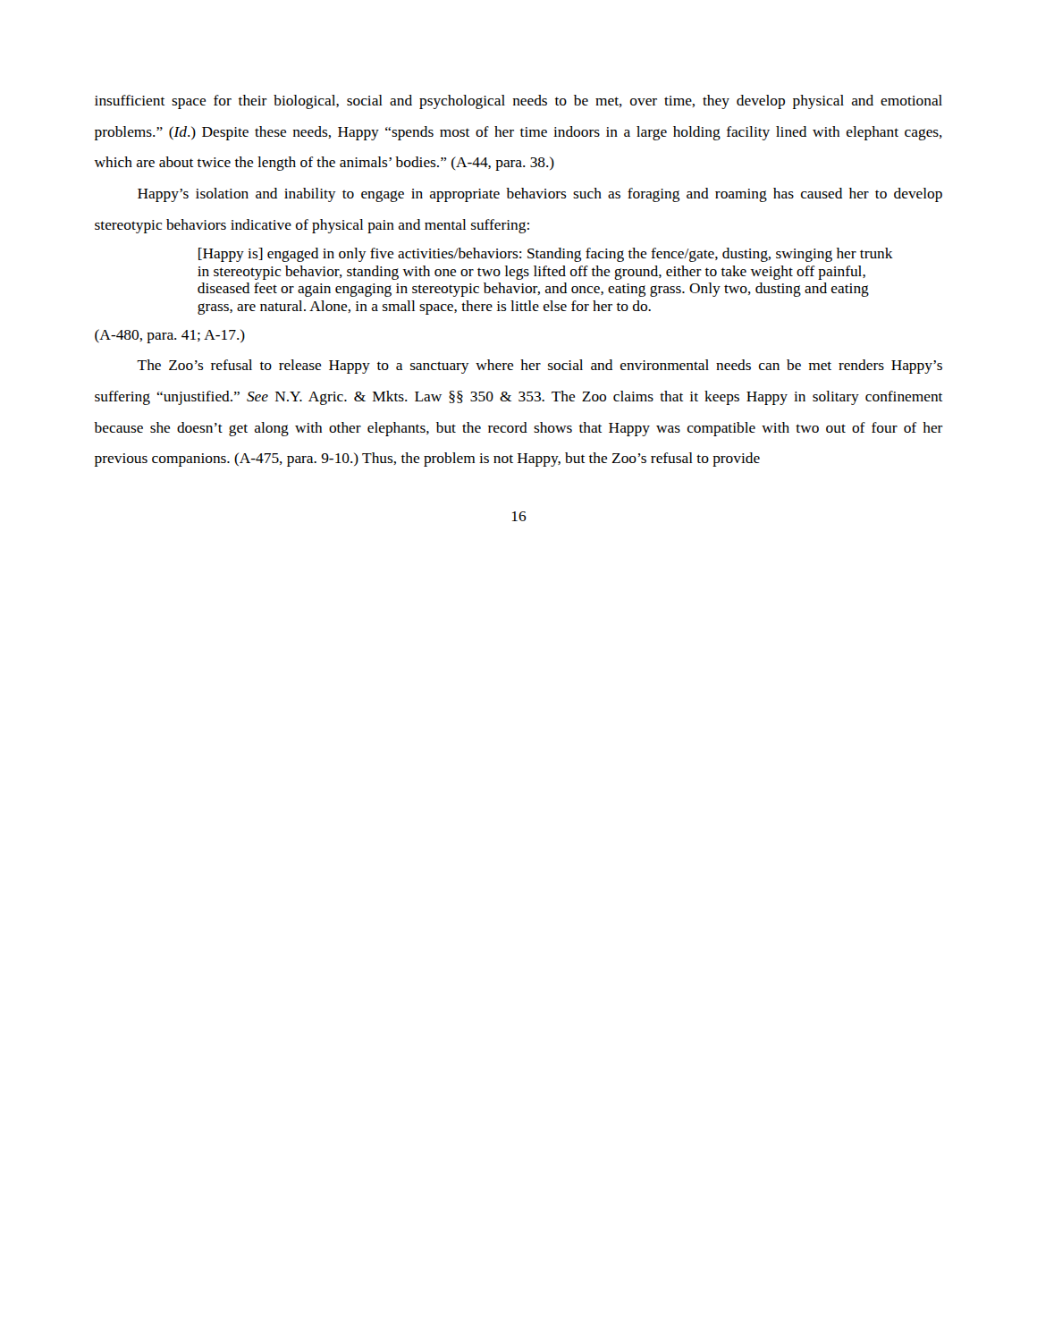insufficient space for their biological, social and psychological needs to be met, over time, they develop physical and emotional problems.” (Id.) Despite these needs, Happy “spends most of her time indoors in a large holding facility lined with elephant cages, which are about twice the length of the animals’ bodies.” (A-44, para. 38.)
Happy’s isolation and inability to engage in appropriate behaviors such as foraging and roaming has caused her to develop stereotypic behaviors indicative of physical pain and mental suffering:
[Happy is] engaged in only five activities/behaviors: Standing facing the fence/gate, dusting, swinging her trunk in stereotypic behavior, standing with one or two legs lifted off the ground, either to take weight off painful, diseased feet or again engaging in stereotypic behavior, and once, eating grass. Only two, dusting and eating grass, are natural. Alone, in a small space, there is little else for her to do.
(A-480, para. 41; A-17.)
The Zoo’s refusal to release Happy to a sanctuary where her social and environmental needs can be met renders Happy’s suffering “unjustified.” See N.Y. Agric. & Mkts. Law §§ 350 & 353. The Zoo claims that it keeps Happy in solitary confinement because she doesn’t get along with other elephants, but the record shows that Happy was compatible with two out of four of her previous companions. (A-475, para. 9-10.) Thus, the problem is not Happy, but the Zoo’s refusal to provide
16